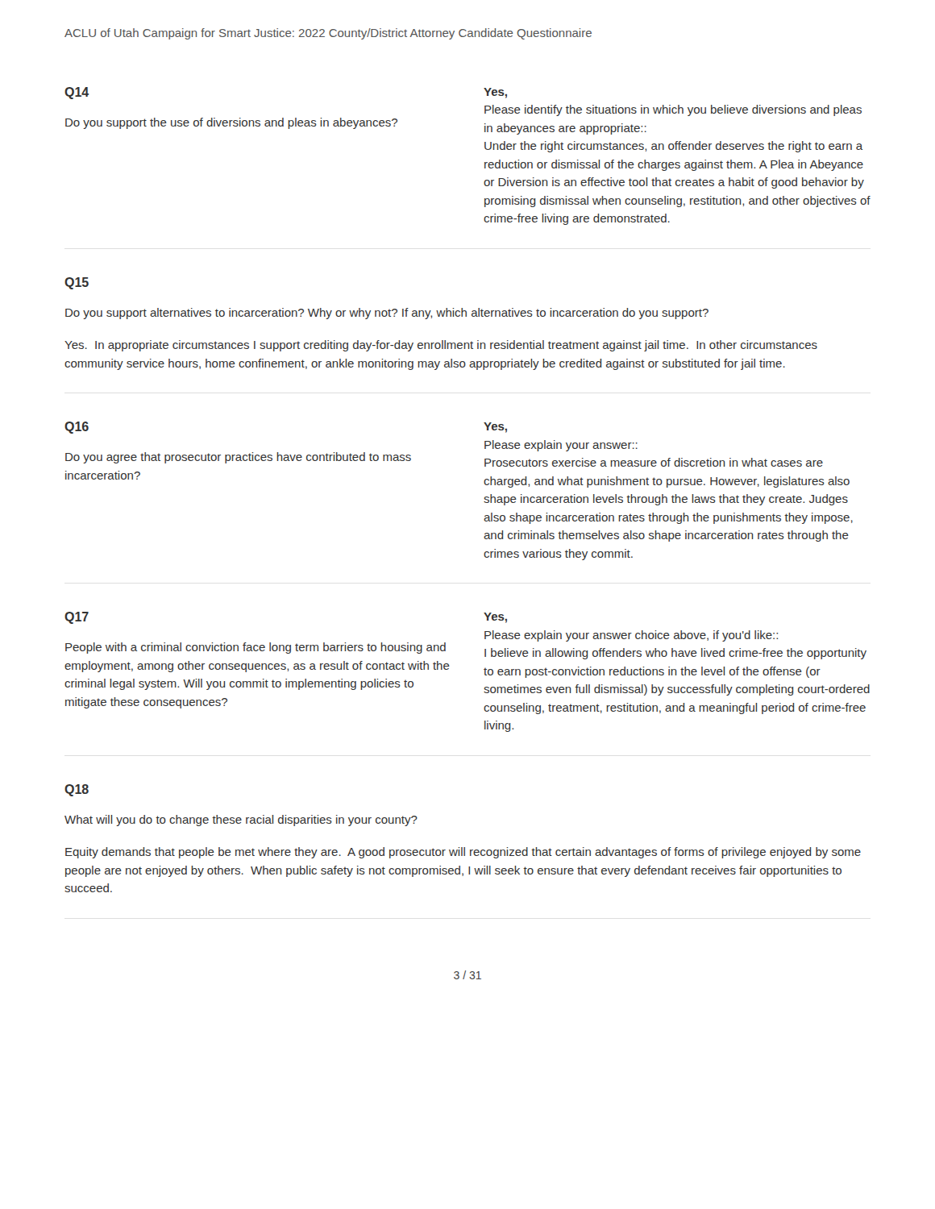ACLU of Utah Campaign for Smart Justice: 2022 County/District Attorney Candidate Questionnaire
Q14
Do you support the use of diversions and pleas in abeyances?
Yes,
Please identify the situations in which you believe diversions and pleas in abeyances are appropriate::
Under the right circumstances, an offender deserves the right to earn a reduction or dismissal of the charges against them. A Plea in Abeyance or Diversion is an effective tool that creates a habit of good behavior by promising dismissal when counseling, restitution, and other objectives of crime-free living are demonstrated.
Q15
Do you support alternatives to incarceration? Why or why not? If any, which alternatives to incarceration do you support?
Yes. In appropriate circumstances I support crediting day-for-day enrollment in residential treatment against jail time. In other circumstances community service hours, home confinement, or ankle monitoring may also appropriately be credited against or substituted for jail time.
Q16
Do you agree that prosecutor practices have contributed to mass incarceration?
Yes,
Please explain your answer::
Prosecutors exercise a measure of discretion in what cases are charged, and what punishment to pursue. However, legislatures also shape incarceration levels through the laws that they create. Judges also shape incarceration rates through the punishments they impose, and criminals themselves also shape incarceration rates through the crimes various they commit.
Q17
People with a criminal conviction face long term barriers to housing and employment, among other consequences, as a result of contact with the criminal legal system. Will you commit to implementing policies to mitigate these consequences?
Yes,
Please explain your answer choice above, if you'd like::
I believe in allowing offenders who have lived crime-free the opportunity to earn post-conviction reductions in the level of the offense (or sometimes even full dismissal) by successfully completing court-ordered counseling, treatment, restitution, and a meaningful period of crime-free living.
Q18
What will you do to change these racial disparities in your county?
Equity demands that people be met where they are. A good prosecutor will recognized that certain advantages of forms of privilege enjoyed by some people are not enjoyed by others. When public safety is not compromised, I will seek to ensure that every defendant receives fair opportunities to succeed.
3 / 31